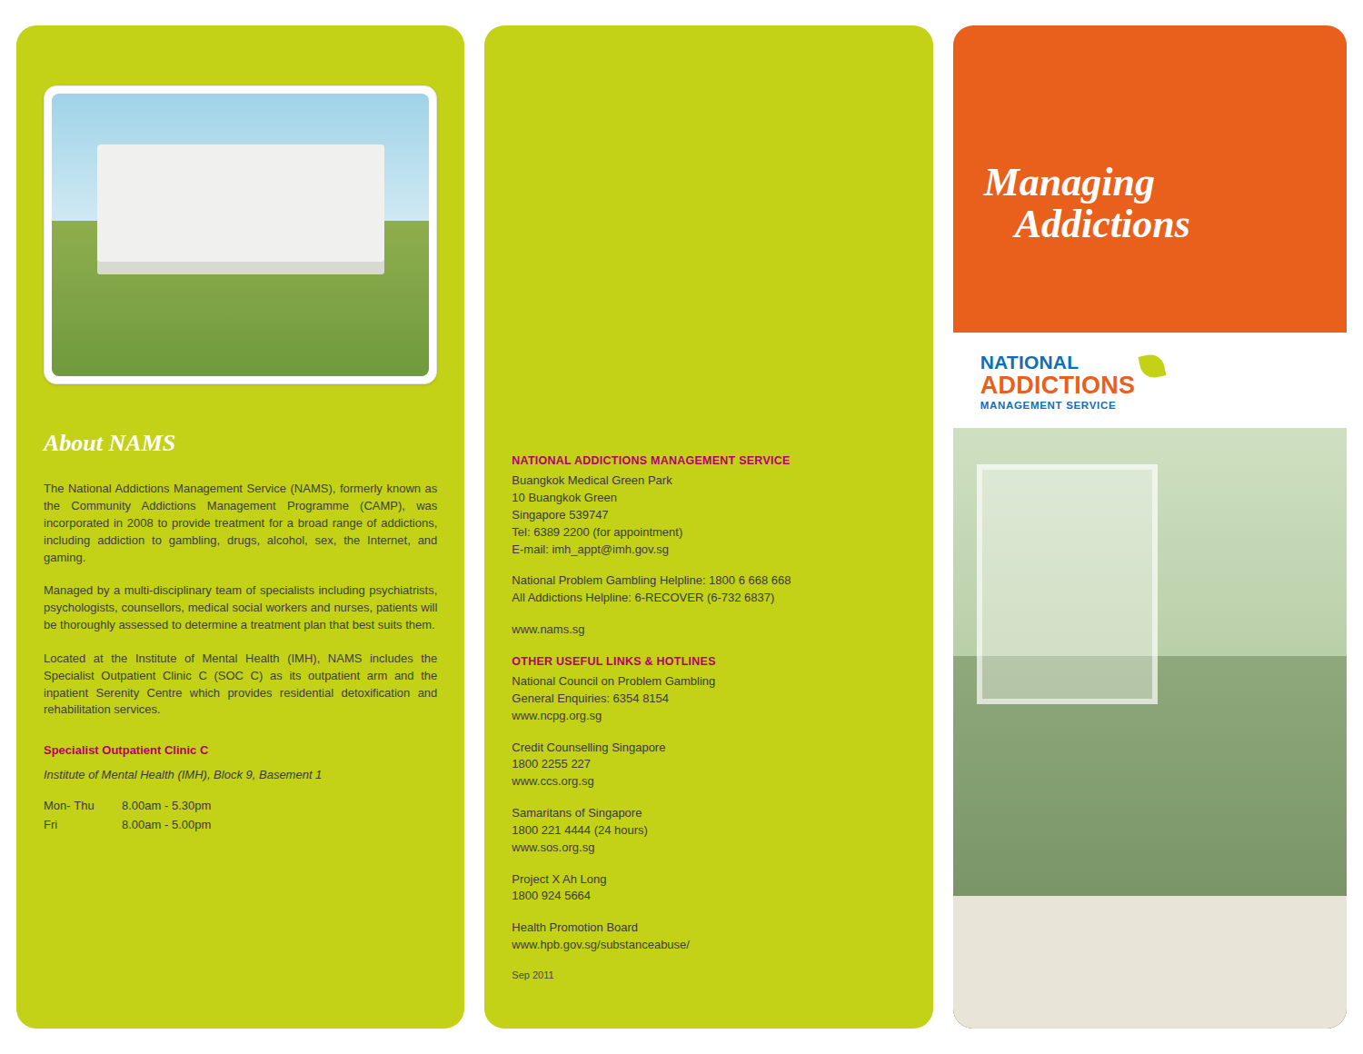About NAMS
The National Addictions Management Service (NAMS), formerly known as the Community Addictions Management Programme (CAMP), was incorporated in 2008 to provide treatment for a broad range of addictions, including addiction to gambling, drugs, alcohol, sex, the Internet, and gaming.
Managed by a multi-disciplinary team of specialists including psychiatrists, psychologists, counsellors, medical social workers and nurses, patients will be thoroughly assessed to determine a treatment plan that best suits them.
Located at the Institute of Mental Health (IMH), NAMS includes the Specialist Outpatient Clinic C (SOC C) as its outpatient arm and the inpatient Serenity Centre which provides residential detoxification and rehabilitation services.
Specialist Outpatient Clinic C
Institute of Mental Health (IMH), Block 9, Basement 1
Opening hours
| Mon‑ Thu | 8.00am - 5.30pm |
| Fri | 8.00am - 5.00pm |
National Addictions Management Service
Buangkok Medical Green Park
10 Buangkok Green
Singapore 539747
Tel: 6389 2200 (for appointment)
E-mail: imh_appt@imh.gov.sg
National Problem Gambling Helpline: 1800 6 668 668
All Addictions Helpline: 6-RECOVER (6-732 6837)
www.nams.sg
Other Useful Links & Hotlines
National Council on Problem Gambling
General Enquiries: 6354 8154
www.ncpg.org.sg
Credit Counselling Singapore
1800 2255 227
www.ccs.org.sg
Samaritans of Singapore
1800 221 4444 (24 hours)
www.sos.org.sg
Project X Ah Long
1800 924 5664
Health Promotion Board
www.hpb.gov.sg/substanceabuse/
Sep 2011
ManagingAddictions
NATIONAL ADDICTIONS MANAGEMENT SERVICE